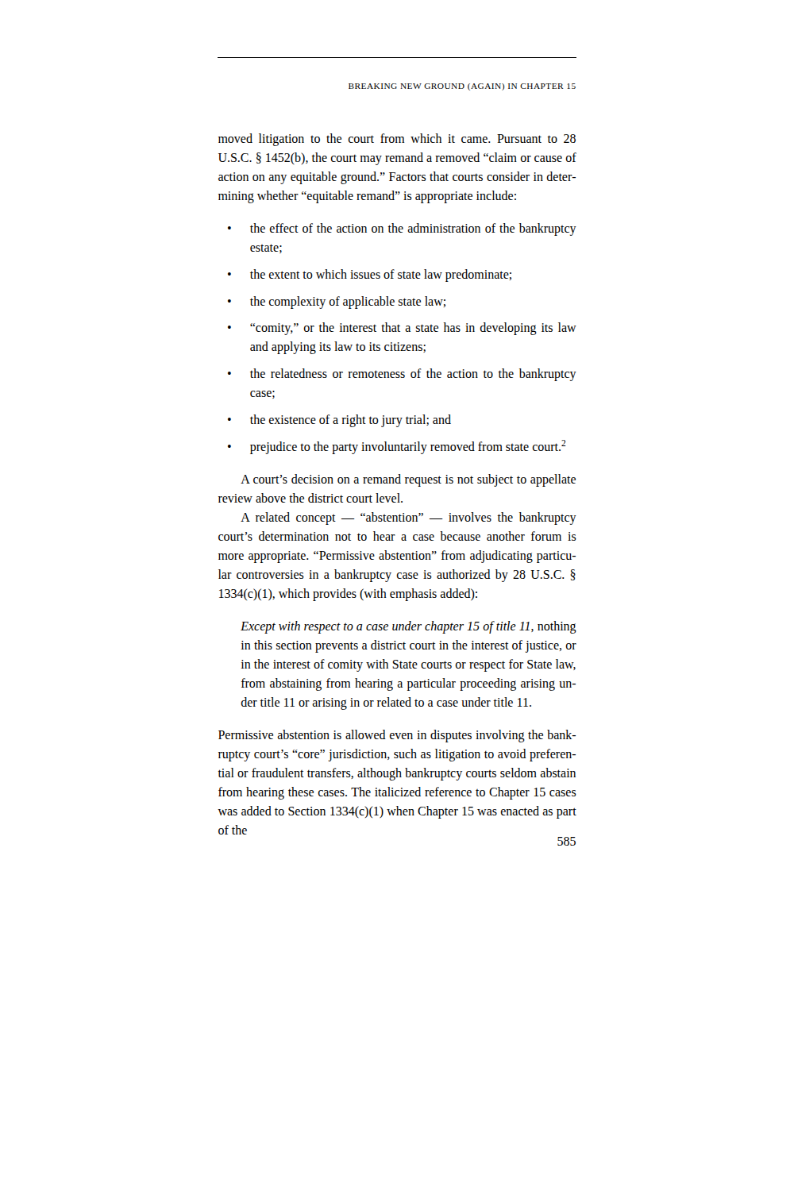BREAKING NEW GROUND (AGAIN) IN CHAPTER 15
moved litigation to the court from which it came. Pursuant to 28 U.S.C. § 1452(b), the court may remand a removed “claim or cause of action on any equitable ground.” Factors that courts consider in determining whether “equitable remand” is appropriate include:
the effect of the action on the administration of the bankruptcy estate;
the extent to which issues of state law predominate;
the complexity of applicable state law;
“comity,” or the interest that a state has in developing its law and applying its law to its citizens;
the relatedness or remoteness of the action to the bankruptcy case;
the existence of a right to jury trial; and
prejudice to the party involuntarily removed from state court.2
A court’s decision on a remand request is not subject to appellate review above the district court level.
A related concept — “abstention” — involves the bankruptcy court’s determination not to hear a case because another forum is more appropriate. “Permissive abstention” from adjudicating particular controversies in a bankruptcy case is authorized by 28 U.S.C. § 1334(c)(1), which provides (with emphasis added):
Except with respect to a case under chapter 15 of title 11, nothing in this section prevents a district court in the interest of justice, or in the interest of comity with State courts or respect for State law, from abstaining from hearing a particular proceeding arising under title 11 or arising in or related to a case under title 11.
Permissive abstention is allowed even in disputes involving the bankruptcy court’s “core” jurisdiction, such as litigation to avoid preferential or fraudulent transfers, although bankruptcy courts seldom abstain from hearing these cases. The italicized reference to Chapter 15 cases was added to Section 1334(c)(1) when Chapter 15 was enacted as part of the
585